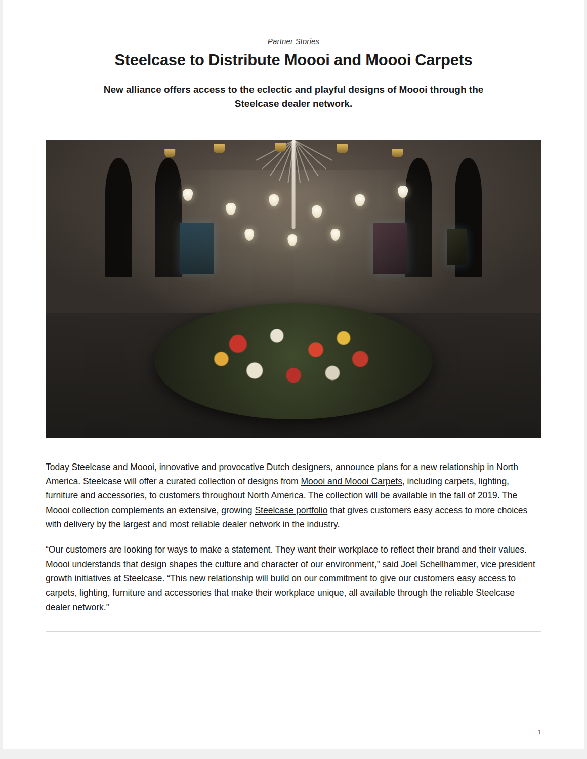Partner Stories
Steelcase to Distribute Moooi and Moooi Carpets
New alliance offers access to the eclectic and playful designs of Moooi through the Steelcase dealer network.
Today Steelcase and Moooi, innovative and provocative Dutch designers, announce plans for a new relationship in North America. Steelcase will offer a curated collection of designs from Moooi and Moooi Carpets, including carpets, lighting, furniture and accessories, to customers throughout North America. The collection will be available in the fall of 2019. The Moooi collection complements an extensive, growing Steelcase portfolio that gives customers easy access to more choices with delivery by the largest and most reliable dealer network in the industry.
“Our customers are looking for ways to make a statement. They want their workplace to reflect their brand and their values. Moooi understands that design shapes the culture and character of our environment,” said Joel Schellhammer, vice president growth initiatives at Steelcase. “This new relationship will build on our commitment to give our customers easy access to carpets, lighting, furniture and accessories that make their workplace unique, all available through the reliable Steelcase dealer network.”
1